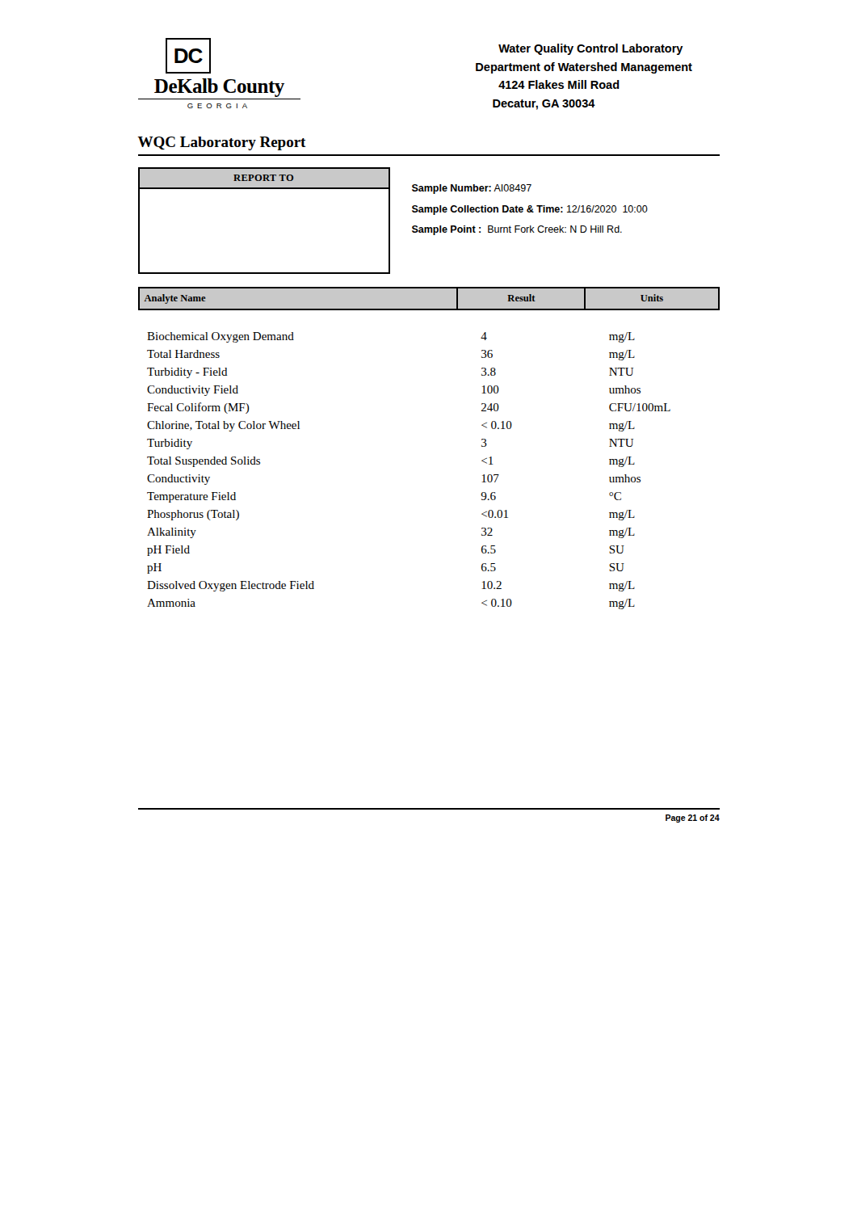DC
DeKalb County
GEORGIA
Water Quality Control Laboratory
Department of Watershed Management
4124 Flakes Mill Road
Decatur, GA 30034
WQC Laboratory Report
| REPORT TO |
| --- |
Sample Number: AI08497
Sample Collection Date & Time: 12/16/2020 10:00
Sample Point : Burnt Fork Creek: N D Hill Rd.
| Analyte Name | Result | Units |
| --- | --- | --- |
| Biochemical Oxygen Demand | 4 | mg/L |
| Total Hardness | 36 | mg/L |
| Turbidity - Field | 3.8 | NTU |
| Conductivity Field | 100 | umhos |
| Fecal Coliform (MF) | 240 | CFU/100mL |
| Chlorine, Total by Color Wheel | < 0.10 | mg/L |
| Turbidity | 3 | NTU |
| Total Suspended Solids | <1 | mg/L |
| Conductivity | 107 | umhos |
| Temperature Field | 9.6 | °C |
| Phosphorus (Total) | <0.01 | mg/L |
| Alkalinity | 32 | mg/L |
| pH Field | 6.5 | SU |
| pH | 6.5 | SU |
| Dissolved Oxygen Electrode Field | 10.2 | mg/L |
| Ammonia | < 0.10 | mg/L |
Page 21 of 24